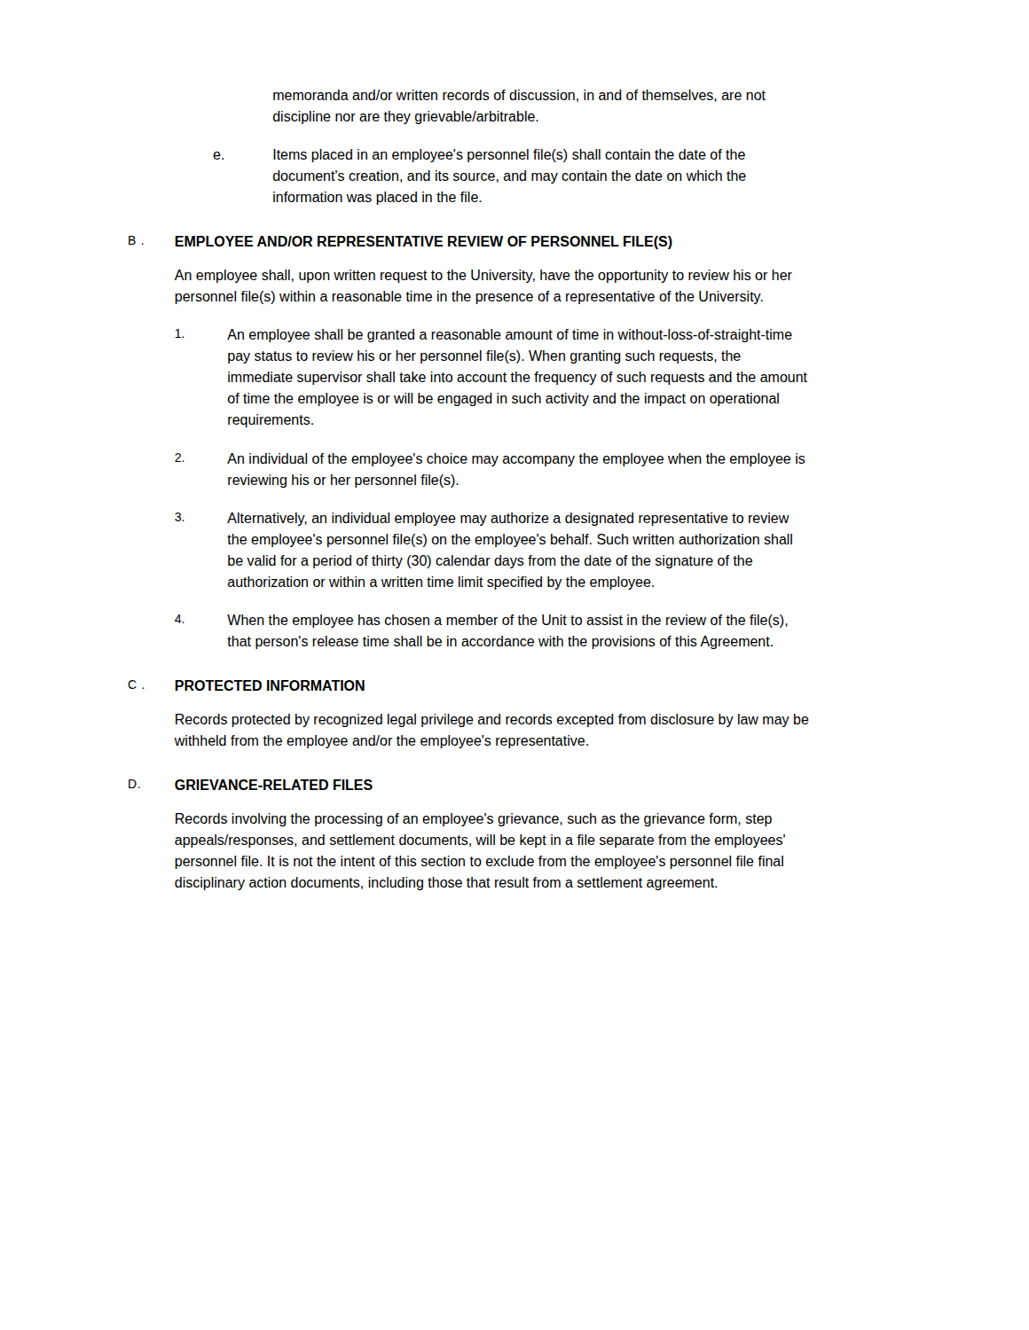memoranda and/or written records of discussion, in and of themselves, are not discipline nor are they grievable/arbitrable.
e.
Items placed in an employee's personnel file(s) shall contain the date of the document's creation, and its source, and may contain the date on which the information was placed in the file.
B .
EMPLOYEE AND/OR REPRESENTATIVE REVIEW OF PERSONNEL FILE(S)
An employee shall, upon written request to the University, have the opportunity to review his or her personnel file(s) within a reasonable time in the presence of a representative of the University.
1.
An employee shall be granted a reasonable amount of time in without-loss-of-straight-time pay status to review his or her personnel file(s). When granting such requests, the immediate supervisor shall take into account the frequency of such requests and the amount of time the employee is or will be engaged in such activity and the impact on operational requirements.
2.
An individual of the employee's choice may accompany the employee when the employee is reviewing his or her personnel file(s).
3.
Alternatively, an individual employee may authorize a designated representative to review the employee's personnel file(s) on the employee's behalf. Such written authorization shall be valid for a period of thirty (30) calendar days from the date of the signature of the authorization or within a written time limit specified by the employee.
4.
When the employee has chosen a member of the Unit to assist in the review of the file(s), that person's release time shall be in accordance with the provisions of this Agreement.
C .
PROTECTED INFORMATION
Records protected by recognized legal privilege and records excepted from disclosure by law may be withheld from the employee and/or the employee's representative.
D.
GRIEVANCE-RELATED FILES
Records involving the processing of an employee's grievance, such as the grievance form, step appeals/responses, and settlement documents, will be kept in a file separate from the employees' personnel file. It is not the intent of this section to exclude from the employee's personnel file final disciplinary action documents, including those that result from a settlement agreement.